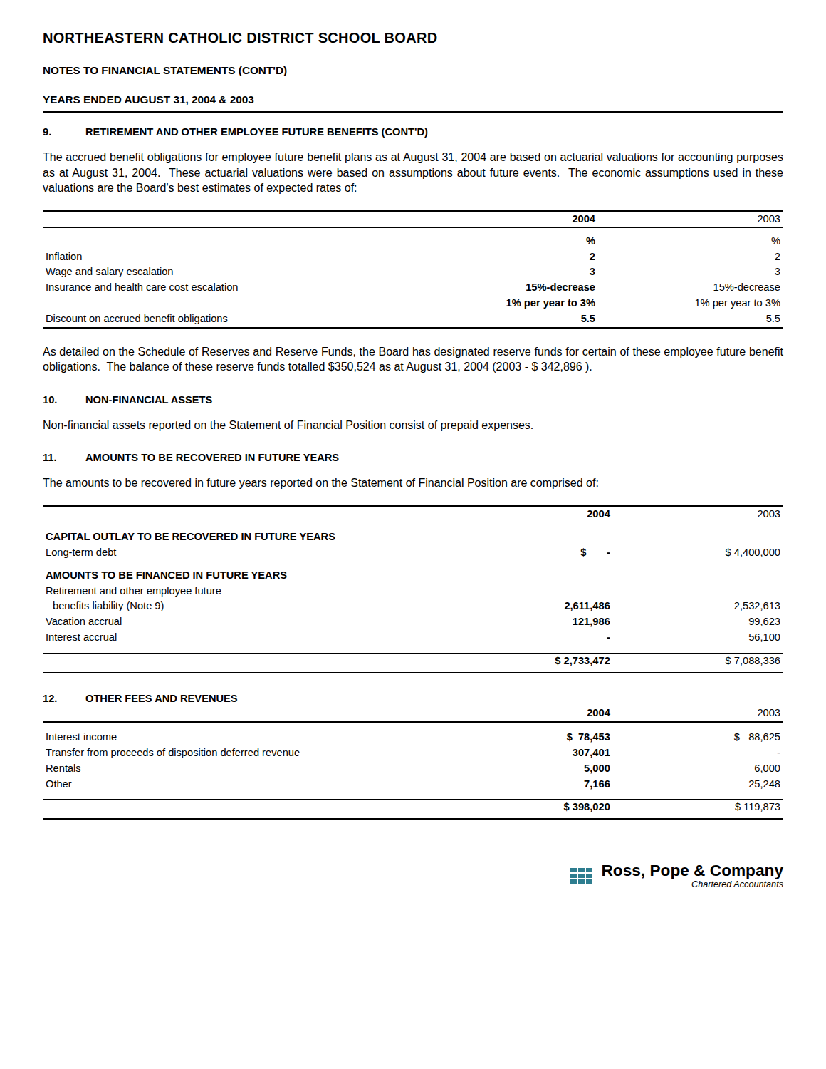NORTHEASTERN CATHOLIC DISTRICT SCHOOL BOARD
NOTES TO FINANCIAL STATEMENTS (CONT'D)
YEARS ENDED AUGUST 31, 2004 & 2003
9. RETIREMENT AND OTHER EMPLOYEE FUTURE BENEFITS (CONT'D)
The accrued benefit obligations for employee future benefit plans as at August 31, 2004 are based on actuarial valuations for accounting purposes as at August 31, 2004. These actuarial valuations were based on assumptions about future events. The economic assumptions used in these valuations are the Board's best estimates of expected rates of:
| | 2004 | 2003 |
| --- | --- | --- |
| | % | % |
| Inflation | 2 | 2 |
| Wage and salary escalation | 3 | 3 |
| Insurance and health care cost escalation | 15%-decrease | 15%-decrease |
| | 1% per year to 3% | 1% per year to 3% |
| Discount on accrued benefit obligations | 5.5 | 5.5 |
As detailed on the Schedule of Reserves and Reserve Funds, the Board has designated reserve funds for certain of these employee future benefit obligations. The balance of these reserve funds totalled $350,524 as at August 31, 2004 (2003 - $ 342,896 ).
10. NON-FINANCIAL ASSETS
Non-financial assets reported on the Statement of Financial Position consist of prepaid expenses.
11. AMOUNTS TO BE RECOVERED IN FUTURE YEARS
The amounts to be recovered in future years reported on the Statement of Financial Position are comprised of:
| | 2004 | 2003 |
| --- | --- | --- |
| CAPITAL OUTLAY TO BE RECOVERED IN FUTURE YEARS | | |
| Long-term debt | $ - | $ 4,400,000 |
| AMOUNTS TO BE FINANCED IN FUTURE YEARS | | |
| Retirement and other employee future | | |
| benefits liability (Note 9) | 2,611,486 | 2,532,613 |
| Vacation accrual | 121,986 | 99,623 |
| Interest accrual | - | 56,100 |
| | $ 2,733,472 | $ 7,088,336 |
12. OTHER FEES AND REVENUES
| | 2004 | 2003 |
| --- | --- | --- |
| Interest income | $ 78,453 | $ 88,625 |
| Transfer from proceeds of disposition deferred revenue | 307,401 | - |
| Rentals | 5,000 | 6,000 |
| Other | 7,166 | 25,248 |
| | $ 398,020 | $ 119,873 |
Ross, Pope & Company
Chartered Accountants